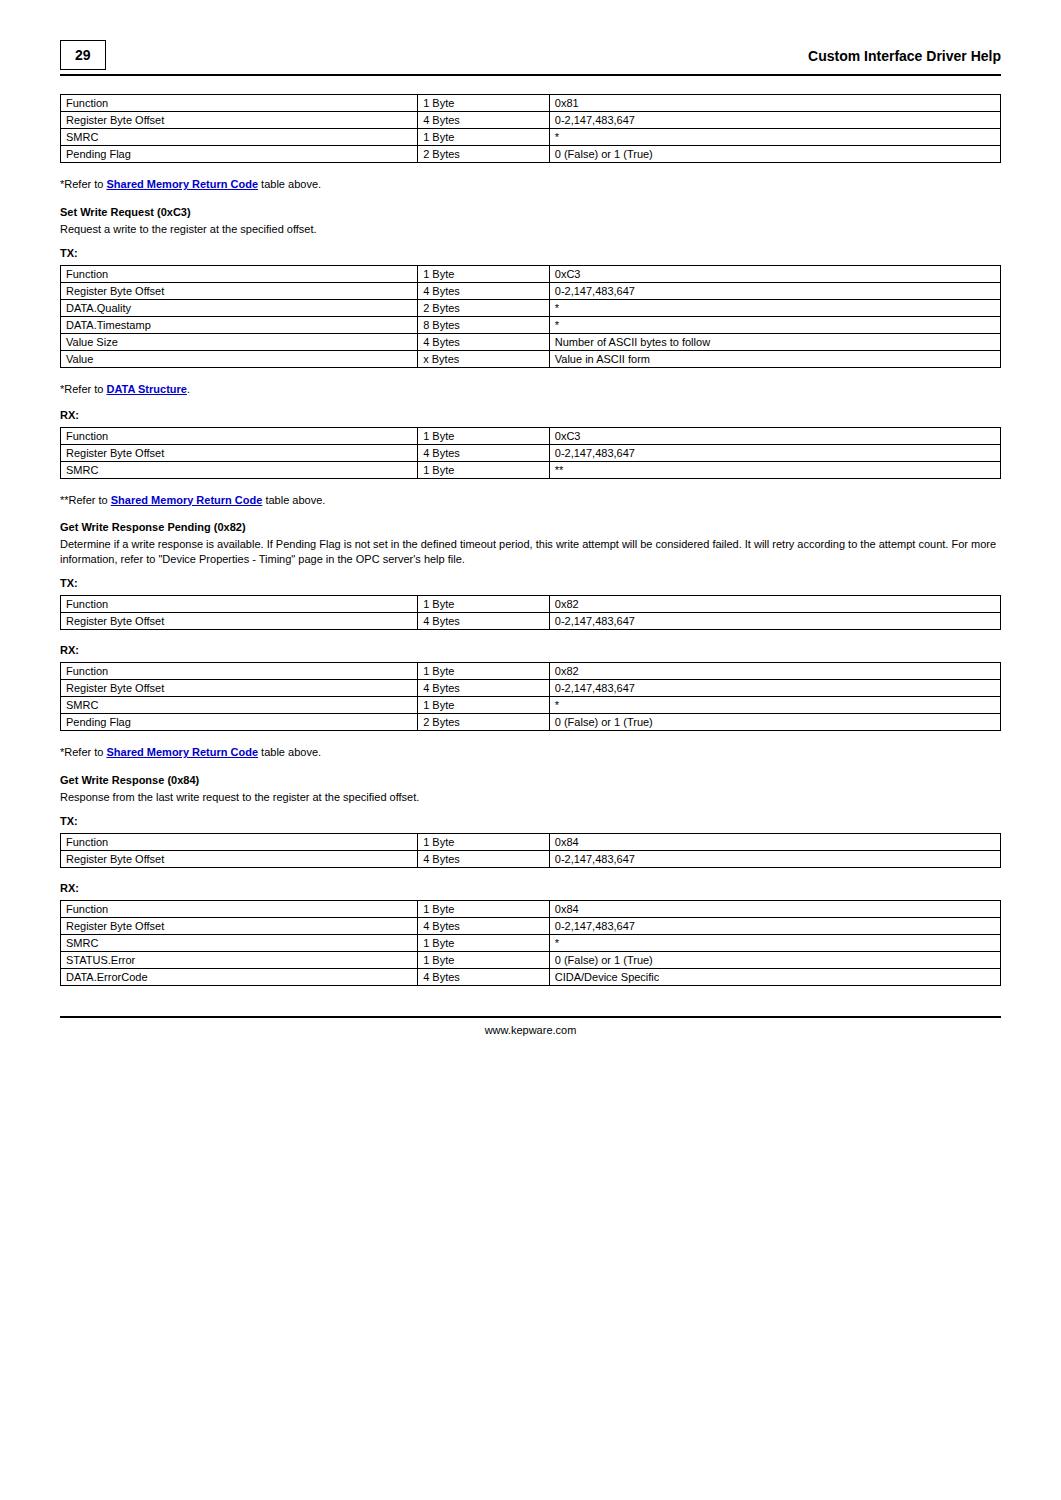29
Custom Interface Driver Help
| Function | 1 Byte | 0x81 |
| Register Byte Offset | 4 Bytes | 0-2,147,483,647 |
| SMRC | 1 Byte | * |
| Pending Flag | 2 Bytes | 0 (False) or 1 (True) |
*Refer to Shared Memory Return Code table above.
Set Write Request (0xC3)
Request a write to the register at the specified offset.
TX:
| Function | 1 Byte | 0xC3 |
| Register Byte Offset | 4 Bytes | 0-2,147,483,647 |
| DATA.Quality | 2 Bytes | * |
| DATA.Timestamp | 8 Bytes | * |
| Value Size | 4 Bytes | Number of ASCII bytes to follow |
| Value | x Bytes | Value in ASCII form |
*Refer to DATA Structure.
RX:
| Function | 1 Byte | 0xC3 |
| Register Byte Offset | 4 Bytes | 0-2,147,483,647 |
| SMRC | 1 Byte | ** |
**Refer to Shared Memory Return Code table above.
Get Write Response Pending (0x82)
Determine if a write response is available. If Pending Flag is not set in the defined timeout period, this write attempt will be considered failed. It will retry according to the attempt count. For more information, refer to "Device Properties - Timing" page in the OPC server's help file.
TX:
| Function | 1 Byte | 0x82 |
| Register Byte Offset | 4 Bytes | 0-2,147,483,647 |
RX:
| Function | 1 Byte | 0x82 |
| Register Byte Offset | 4 Bytes | 0-2,147,483,647 |
| SMRC | 1 Byte | * |
| Pending Flag | 2 Bytes | 0 (False) or 1 (True) |
*Refer to Shared Memory Return Code table above.
Get Write Response (0x84)
Response from the last write request to the register at the specified offset.
TX:
| Function | 1 Byte | 0x84 |
| Register Byte Offset | 4 Bytes | 0-2,147,483,647 |
RX:
| Function | 1 Byte | 0x84 |
| Register Byte Offset | 4 Bytes | 0-2,147,483,647 |
| SMRC | 1 Byte | * |
| STATUS.Error | 1 Byte | 0 (False) or 1 (True) |
| DATA.ErrorCode | 4 Bytes | CIDA/Device Specific |
www.kepware.com